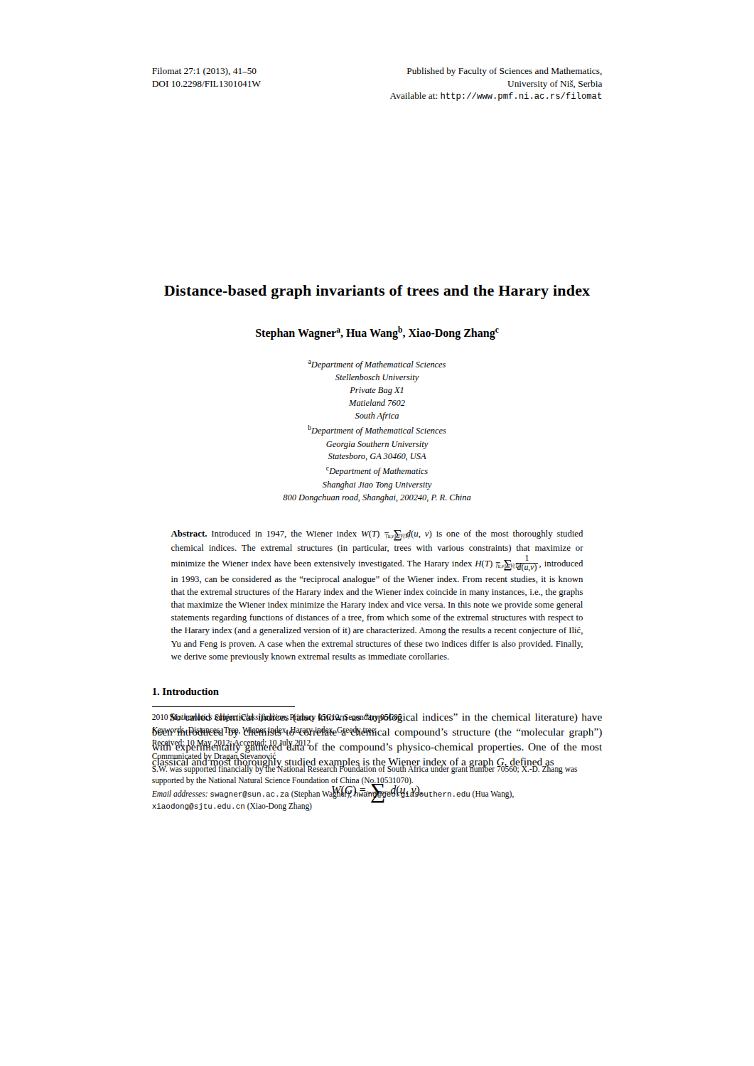Filomat 27:1 (2013), 41–50
DOI 10.2298/FIL1301041W
Published by Faculty of Sciences and Mathematics,
University of Niš, Serbia
Available at: http://www.pmf.ni.ac.rs/filomat
Distance-based graph invariants of trees and the Harary index
Stephan Wagnera, Hua Wangb, Xiao-Dong Zhangc
aDepartment of Mathematical Sciences
Stellenbosch University
Private Bag X1
Matieland 7602
South Africa
bDepartment of Mathematical Sciences
Georgia Southern University
Statesboro, GA 30460, USA
cDepartment of Mathematics
Shanghai Jiao Tong University
800 Dongchuan road, Shanghai, 200240, P. R. China
Abstract. Introduced in 1947, the Wiener index W(T) = ∑{u,v}⊆V(T) d(u, v) is one of the most thoroughly studied chemical indices. The extremal structures (in particular, trees with various constraints) that maximize or minimize the Wiener index have been extensively investigated. The Harary index H(T) = ∑{u,v}⊆V(T) 1 d(u,v), introduced in 1993, can be considered as the “reciprocal analogue” of the Wiener index. From recent studies, it is known that the extremal structures of the Harary index and the Wiener index coincide in many instances, i.e., the graphs that maximize the Wiener index minimize the Harary index and vice versa. In this note we provide some general statements regarding functions of distances of a tree, from which some of the extremal structures with respect to the Harary index (and a generalized version of it) are characterized. Among the results a recent conjecture of Ilić, Yu and Feng is proven. A case when the extremal structures of these two indices differ is also provided. Finally, we derive some previously known extremal results as immediate corollaries.
1. Introduction
So called chemical indices (also known as “topological indices” in the chemical literature) have been introduced by chemists to correlate a chemical compound’s structure (the “molecular graph”) with experimentally gathered data of the compound’s physico-chemical properties. One of the most classical and most thoroughly studied examples is the Wiener index of a graph G, defined as
W(G) = ∑{u,v}⊆V(G) d(u, v),
2010 Mathematics Subject Classification. Primary 05C12; Secondary 05C05
Keywords. Distances, Tree, Wiener index, Harary index, Greedy tree
Received: 10 May 2012; Accepted: 10 July 2012
Communicated by Dragan Stevanović
S.W. was supported financially by the National Research Foundation of South Africa under grant number 70560; X.-D. Zhang was supported by the National Natural Science Foundation of China (No.10531070).
Email addresses: swagner@sun.ac.za (Stephan Wagner), hwang@georgiasouthern.edu (Hua Wang), xiaodong@sjtu.edu.cn (Xiao-Dong Zhang)